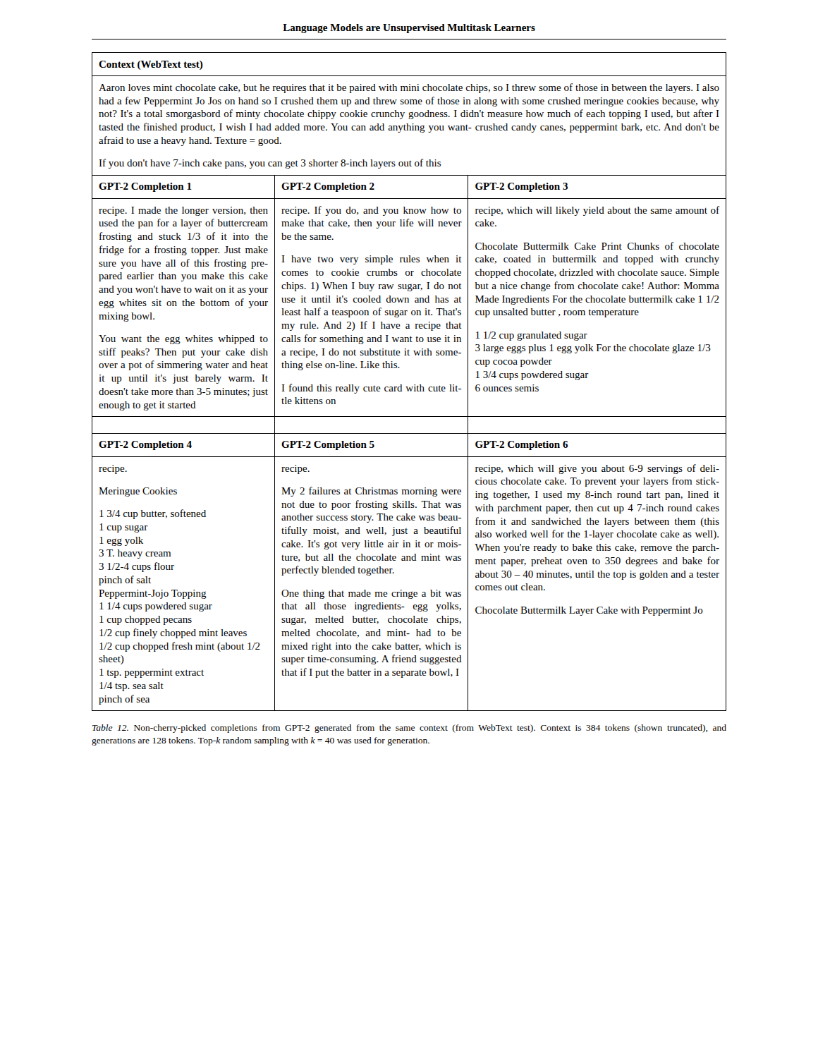Language Models are Unsupervised Multitask Learners
| Context (WebText test) |
| --- |
| Aaron loves mint chocolate cake, but he requires that it be paired with mini chocolate chips, so I threw some of those in between the layers. I also had a few Peppermint Jo Jos on hand so I crushed them up and threw some of those in along with some crushed meringue cookies because, why not? It's a total smorgasbord of minty chocolate chippy cookie crunchy goodness. I didn't measure how much of each topping I used, but after I tasted the finished product, I wish I had added more. You can add anything you want- crushed candy canes, peppermint bark, etc. And don't be afraid to use a heavy hand. Texture = good. If you don't have 7-inch cake pans, you can get 3 shorter 8-inch layers out of this |
| GPT-2 Completion 1 | GPT-2 Completion 2 | GPT-2 Completion 3 |
| recipe. I made the longer version, then used the pan for a layer of buttercream frosting and stuck 1/3 of it into the fridge for a frosting topper. Just make sure you have all of this frosting prepared earlier than you make this cake and you won't have to wait on it as your egg whites sit on the bottom of your mixing bowl. You want the egg whites whipped to stiff peaks? Then put your cake dish over a pot of simmering water and heat it up until it's just barely warm. It doesn't take more than 3-5 minutes; just enough to get it started | recipe. If you do, and you know how to make that cake, then your life will never be the same. I have two very simple rules when it comes to cookie crumbs or chocolate chips. 1) When I buy raw sugar, I do not use it until it's cooled down and has at least half a teaspoon of sugar on it. That's my rule. And 2) If I have a recipe that calls for something and I want to use it in a recipe, I do not substitute it with something else on-line. Like this. I found this really cute card with cute little kittens on | recipe, which will likely yield about the same amount of cake. Chocolate Buttermilk Cake Print Chunks of chocolate cake, coated in buttermilk and topped with crunchy chopped chocolate, drizzled with chocolate sauce. Simple but a nice change from chocolate cake! Author: Momma Made Ingredients For the chocolate buttermilk cake 1 1/2 cup unsalted butter , room temperature 1 1/2 cup granulated sugar 3 large eggs plus 1 egg yolk For the chocolate glaze 1/3 cup cocoa powder 1 3/4 cups powdered sugar 6 ounces semis |
| GPT-2 Completion 4 | GPT-2 Completion 5 | GPT-2 Completion 6 |
| recipe. Meringue Cookies 1 3/4 cup butter, softened 1 cup sugar 1 egg yolk 3 T. heavy cream 3 1/2-4 cups flour pinch of salt Peppermint-Jojo Topping 1 1/4 cups powdered sugar 1 cup chopped pecans 1/2 cup finely chopped mint leaves 1/2 cup chopped fresh mint (about 1/2 sheet) 1 tsp. peppermint extract 1/4 tsp. sea salt pinch of sea | recipe. My 2 failures at Christmas morning were not due to poor frosting skills. That was another success story. The cake was beautifully moist, and well, just a beautiful cake. It's got very little air in it or moisture, but all the chocolate and mint was perfectly blended together. One thing that made me cringe a bit was that all those ingredients- egg yolks, sugar, melted butter, chocolate chips, melted chocolate, and mint- had to be mixed right into the cake batter, which is super time-consuming. A friend suggested that if I put the batter in a separate bowl, I | recipe, which will give you about 6-9 servings of delicious chocolate cake. To prevent your layers from sticking together, I used my 8-inch round tart pan, lined it with parchment paper, then cut up 4 7-inch round cakes from it and sandwiched the layers between them (this also worked well for the 1-layer chocolate cake as well). When you're ready to bake this cake, remove the parchment paper, preheat oven to 350 degrees and bake for about 30 – 40 minutes, until the top is golden and a tester comes out clean. Chocolate Buttermilk Layer Cake with Peppermint Jo |
Table 12. Non-cherry-picked completions from GPT-2 generated from the same context (from WebText test). Context is 384 tokens (shown truncated), and generations are 128 tokens. Top-k random sampling with k = 40 was used for generation.